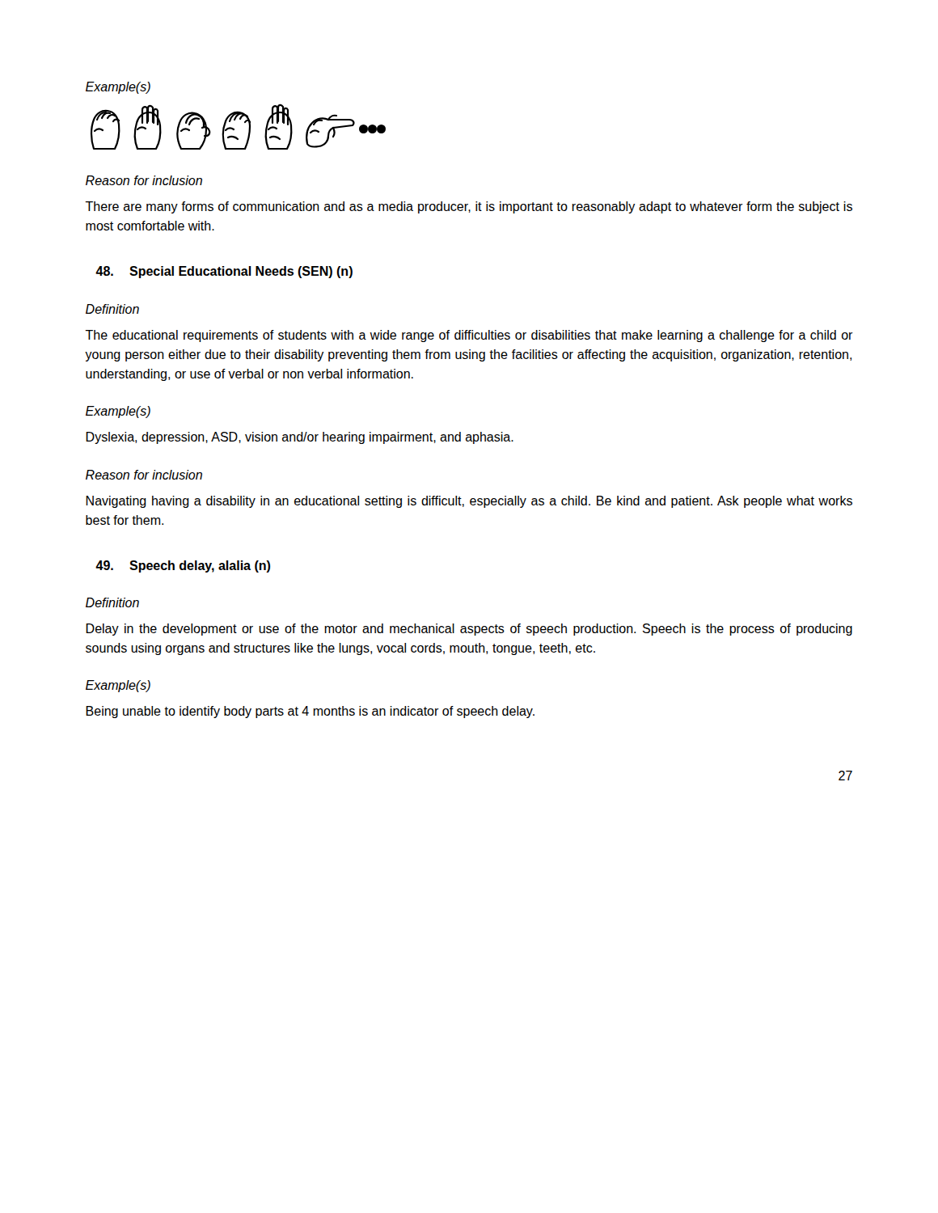Example(s)
Reason for inclusion
There are many forms of communication and as a media producer, it is important to reasonably adapt to whatever form the subject is most comfortable with.
48. Special Educational Needs (SEN) (n)
Definition
The educational requirements of students with a wide range of difficulties or disabilities that make learning a challenge for a child or young person either due to their disability preventing them from using the facilities or affecting the acquisition, organization, retention, understanding, or use of verbal or non verbal information.
Example(s)
Dyslexia, depression, ASD, vision and/or hearing impairment, and aphasia.
Reason for inclusion
Navigating having a disability in an educational setting is difficult, especially as a child. Be kind and patient. Ask people what works best for them.
49. Speech delay, alalia (n)
Definition
Delay in the development or use of the motor and mechanical aspects of speech production. Speech is the process of producing sounds using organs and structures like the lungs, vocal cords, mouth, tongue, teeth, etc.
Example(s)
Being unable to identify body parts at 4 months is an indicator of speech delay.
27